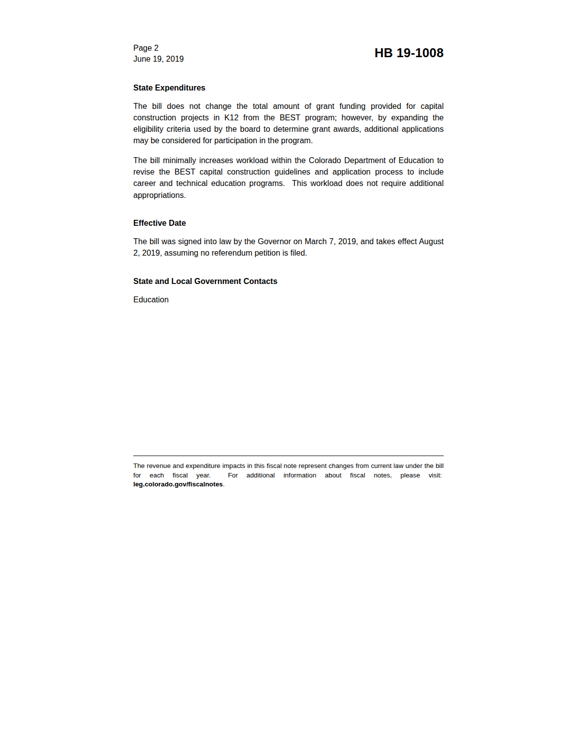Page 2
June 19, 2019
HB 19-1008
State Expenditures
The bill does not change the total amount of grant funding provided for capital construction projects in K12 from the BEST program; however, by expanding the eligibility criteria used by the board to determine grant awards, additional applications may be considered for participation in the program.
The bill minimally increases workload within the Colorado Department of Education to revise the BEST capital construction guidelines and application process to include career and technical education programs. This workload does not require additional appropriations.
Effective Date
The bill was signed into law by the Governor on March 7, 2019, and takes effect August 2, 2019, assuming no referendum petition is filed.
State and Local Government Contacts
Education
The revenue and expenditure impacts in this fiscal note represent changes from current law under the bill for each fiscal year. For additional information about fiscal notes, please visit: leg.colorado.gov/fiscalnotes.